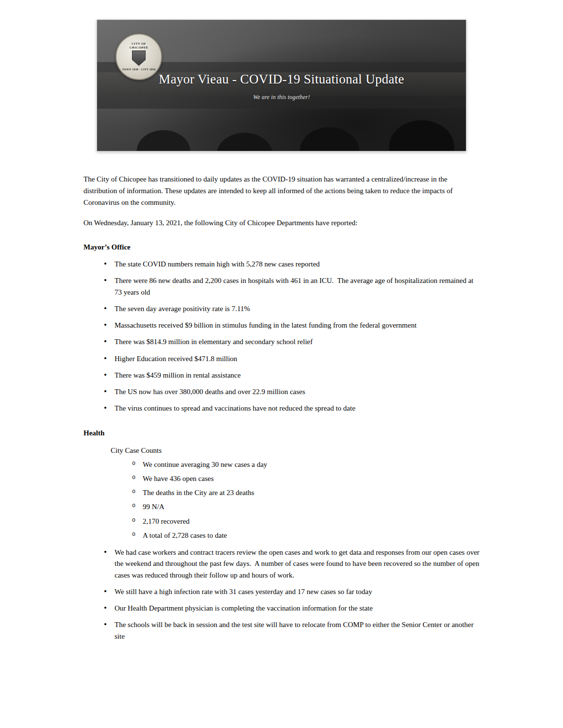Mayor Vieau - COVID-19 Situational Update
We are in this together!
City of
Chicopee
Town 1848 · City 1890
The City of Chicopee has transitioned to daily updates as the COVID-19 situation has warranted a centralized/increase in the distribution of information. These updates are intended to keep all informed of the actions being taken to reduce the impacts of Coronavirus on the community.
On Wednesday, January 13, 2021, the following City of Chicopee Departments have reported:
Mayor’s Office
The state COVID numbers remain high with 5,278 new cases reported
There were 86 new deaths and 2,200 cases in hospitals with 461 in an ICU. The average age of hospitalization remained at 73 years old
The seven day average positivity rate is 7.11%
Massachusetts received $9 billion in stimulus funding in the latest funding from the federal government
There was $814.9 million in elementary and secondary school relief
Higher Education received $471.8 million
There was $459 million in rental assistance
The US now has over 380,000 deaths and over 22.9 million cases
The virus continues to spread and vaccinations have not reduced the spread to date
Health
City Case Counts
We continue averaging 30 new cases a day
We have 436 open cases
The deaths in the City are at 23 deaths
99 N/A
2,170 recovered
A total of 2,728 cases to date
We had case workers and contract tracers review the open cases and work to get data and responses from our open cases over the weekend and throughout the past few days. A number of cases were found to have been recovered so the number of open cases was reduced through their follow up and hours of work.
We still have a high infection rate with 31 cases yesterday and 17 new cases so far today
Our Health Department physician is completing the vaccination information for the state
The schools will be back in session and the test site will have to relocate from COMP to either the Senior Center or another site